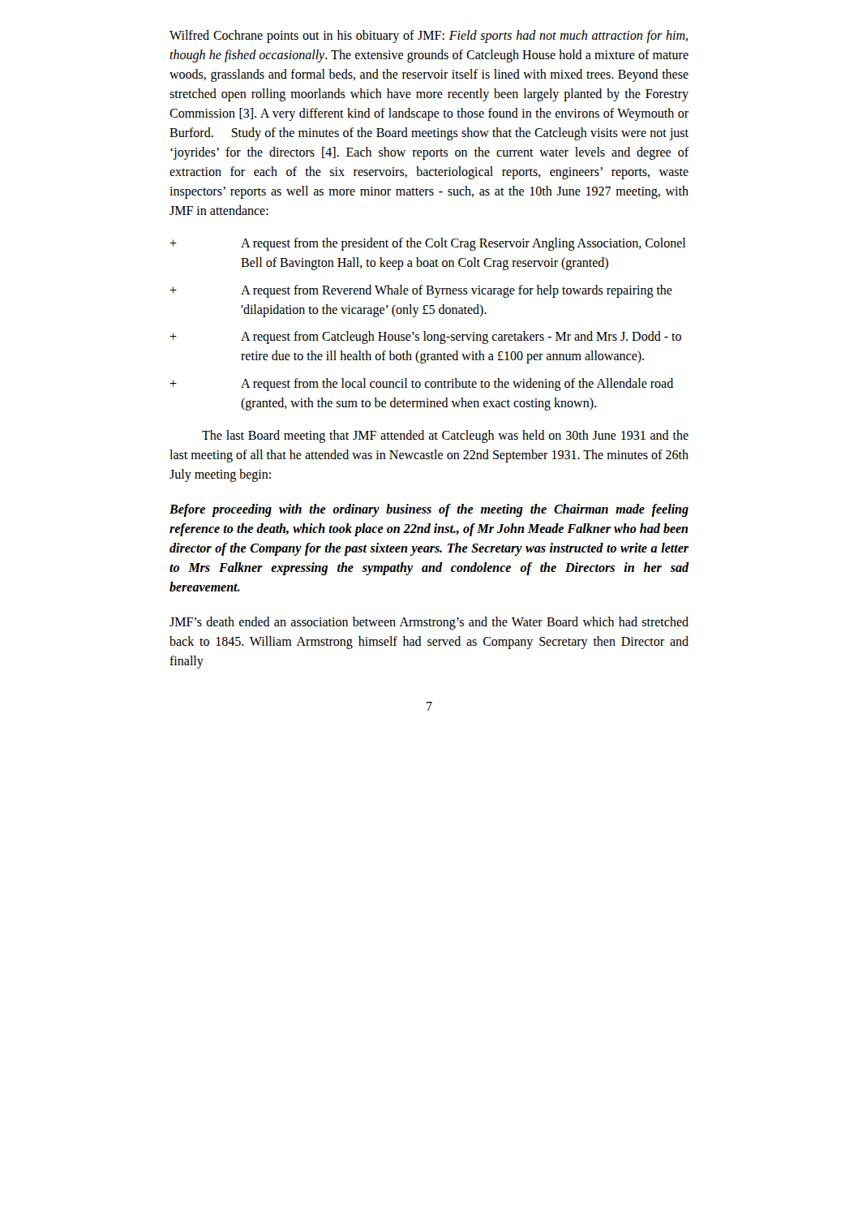Wilfred Cochrane points out in his obituary of JMF: Field sports had not much attraction for him, though he fished occasionally. The extensive grounds of Catcleugh House hold a mixture of mature woods, grasslands and formal beds, and the reservoir itself is lined with mixed trees. Beyond these stretched open rolling moorlands which have more recently been largely planted by the Forestry Commission [3]. A very different kind of landscape to those found in the environs of Weymouth or Burford. Study of the minutes of the Board meetings show that the Catcleugh visits were not just ‘joyrides’ for the directors [4]. Each show reports on the current water levels and degree of extraction for each of the six reservoirs, bacteriological reports, engineers’ reports, waste inspectors’ reports as well as more minor matters - such, as at the 10th June 1927 meeting, with JMF in attendance:
+A request from the president of the Colt Crag Reservoir Angling Association, Colonel Bell of Bavington Hall, to keep a boat on Colt Crag reservoir (granted)
+A request from Reverend Whale of Byrness vicarage for help towards repairing the 'dilapidation to the vicarage’ (only £5 donated).
+A request from Catcleugh House’s long-serving caretakers - Mr and Mrs J. Dodd - to retire due to the ill health of both (granted with a £100 per annum allowance).
+A request from the local council to contribute to the widening of the Allendale road (granted, with the sum to be determined when exact costing known).
The last Board meeting that JMF attended at Catcleugh was held on 30th June 1931 and the last meeting of all that he attended was in Newcastle on 22nd September 1931. The minutes of 26th July meeting begin:
Before proceeding with the ordinary business of the meeting the Chairman made feeling reference to the death, which took place on 22nd inst., of Mr John Meade Falkner who had been director of the Company for the past sixteen years. The Secretary was instructed to write a letter to Mrs Falkner expressing the sympathy and condolence of the Directors in her sad bereavement.
JMF’s death ended an association between Armstrong’s and the Water Board which had stretched back to 1845. William Armstrong himself had served as Company Secretary then Director and finally
7